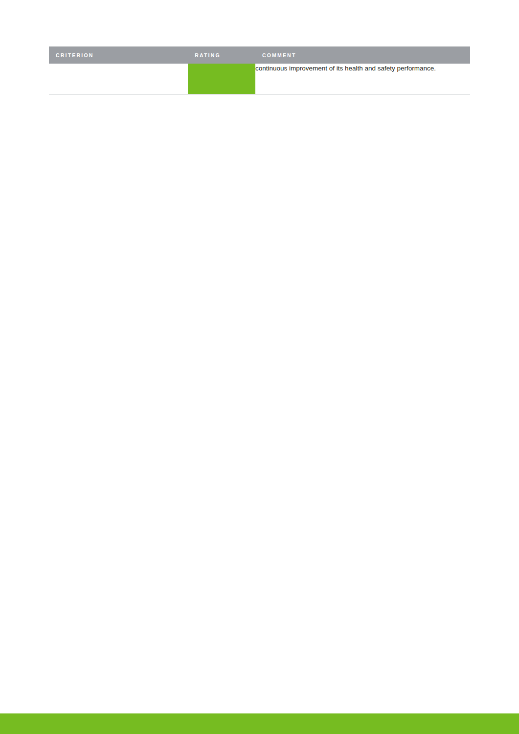| CRITERION | RATING | COMMENT |
| --- | --- | --- |
| | | continuous improvement of its health and safety performance. |